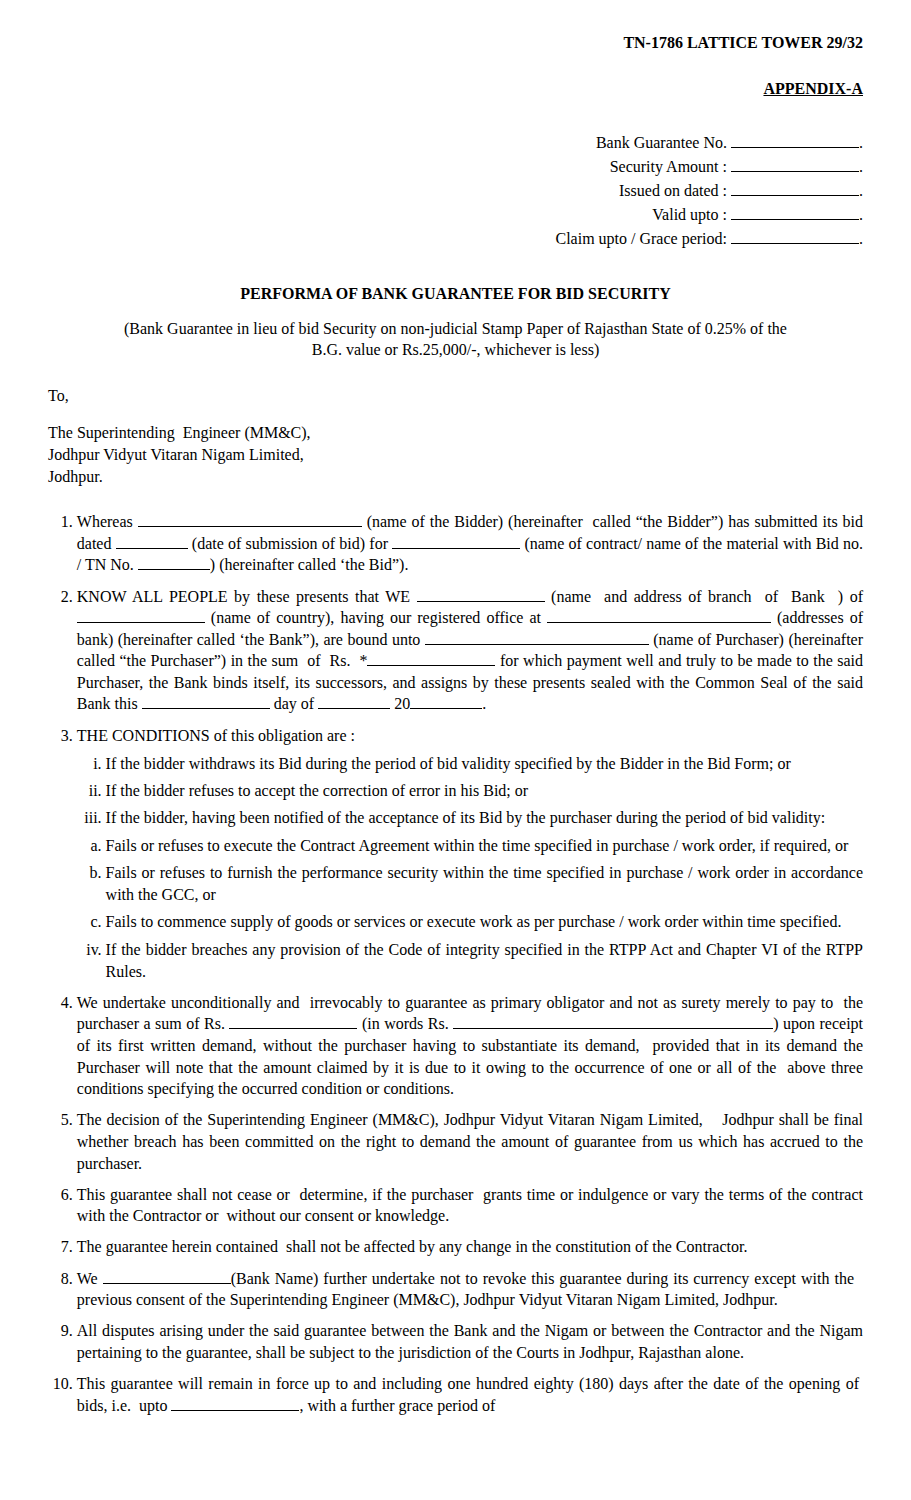TN-1786 LATTICE TOWER 29/32
APPENDIX-A
Bank Guarantee No. .
Security Amount : .
Issued on dated : .
Valid upto : .
Claim upto / Grace period: .
Performa of Bank Guarantee for Bid Security
(Bank Guarantee in lieu of bid Security on non-judicial Stamp Paper of Rajasthan State of 0.25% of the B.G. value or Rs.25,000/-, whichever is less)
To,
The Superintending Engineer (MM&C),
Jodhpur Vidyut Vitaran Nigam Limited,
Jodhpur.
Whereas (name of the Bidder) (hereinafter called “the Bidder”) has submitted its bid dated (date of submission of bid) for (name of contract/ name of the material with Bid no. / TN No. ) (hereinafter called ‘the Bid”).
KNOW ALL PEOPLE by these presents that WE (name and address of branch of Bank ) of (name of country), having our registered office at (addresses of bank) (hereinafter called ‘the Bank”), are bound unto (name of Purchaser) (hereinafter called “the Purchaser”) in the sum of Rs. * for which payment well and truly to be made to the said Purchaser, the Bank binds itself, its successors, and assigns by these presents sealed with the Common Seal of the said Bank this day of 20 .
THE CONDITIONS of this obligation are :
If the bidder withdraws its Bid during the period of bid validity specified by the Bidder in the Bid Form; or
If the bidder refuses to accept the correction of error in his Bid; or
If the bidder, having been notified of the acceptance of its Bid by the purchaser during the period of bid validity:
Fails or refuses to execute the Contract Agreement within the time specified in purchase / work order, if required, or
Fails or refuses to furnish the performance security within the time specified in purchase / work order in accordance with the GCC, or
Fails to commence supply of goods or services or execute work as per purchase / work order within time specified.
If the bidder breaches any provision of the Code of integrity specified in the RTPP Act and Chapter VI of the RTPP Rules.
We undertake unconditionally and irrevocably to guarantee as primary obligator and not as surety merely to pay to the purchaser a sum of Rs. (in words Rs. ) upon receipt of its first written demand, without the purchaser having to substantiate its demand, provided that in its demand the Purchaser will note that the amount claimed by it is due to it owing to the occurrence of one or all of the above three conditions specifying the occurred condition or conditions.
The decision of the Superintending Engineer (MM&C), Jodhpur Vidyut Vitaran Nigam Limited, Jodhpur shall be final whether breach has been committed on the right to demand the amount of guarantee from us which has accrued to the purchaser.
This guarantee shall not cease or determine, if the purchaser grants time or indulgence or vary the terms of the contract with the Contractor or without our consent or knowledge.
The guarantee herein contained shall not be affected by any change in the constitution of the Contractor.
We (Bank Name) further undertake not to revoke this guarantee during its currency except with the previous consent of the Superintending Engineer (MM&C), Jodhpur Vidyut Vitaran Nigam Limited, Jodhpur.
All disputes arising under the said guarantee between the Bank and the Nigam or between the Contractor and the Nigam pertaining to the guarantee, shall be subject to the jurisdiction of the Courts in Jodhpur, Rajasthan alone.
This guarantee will remain in force up to and including one hundred eighty (180) days after the date of the opening of bids, i.e. upto , with a further grace period of